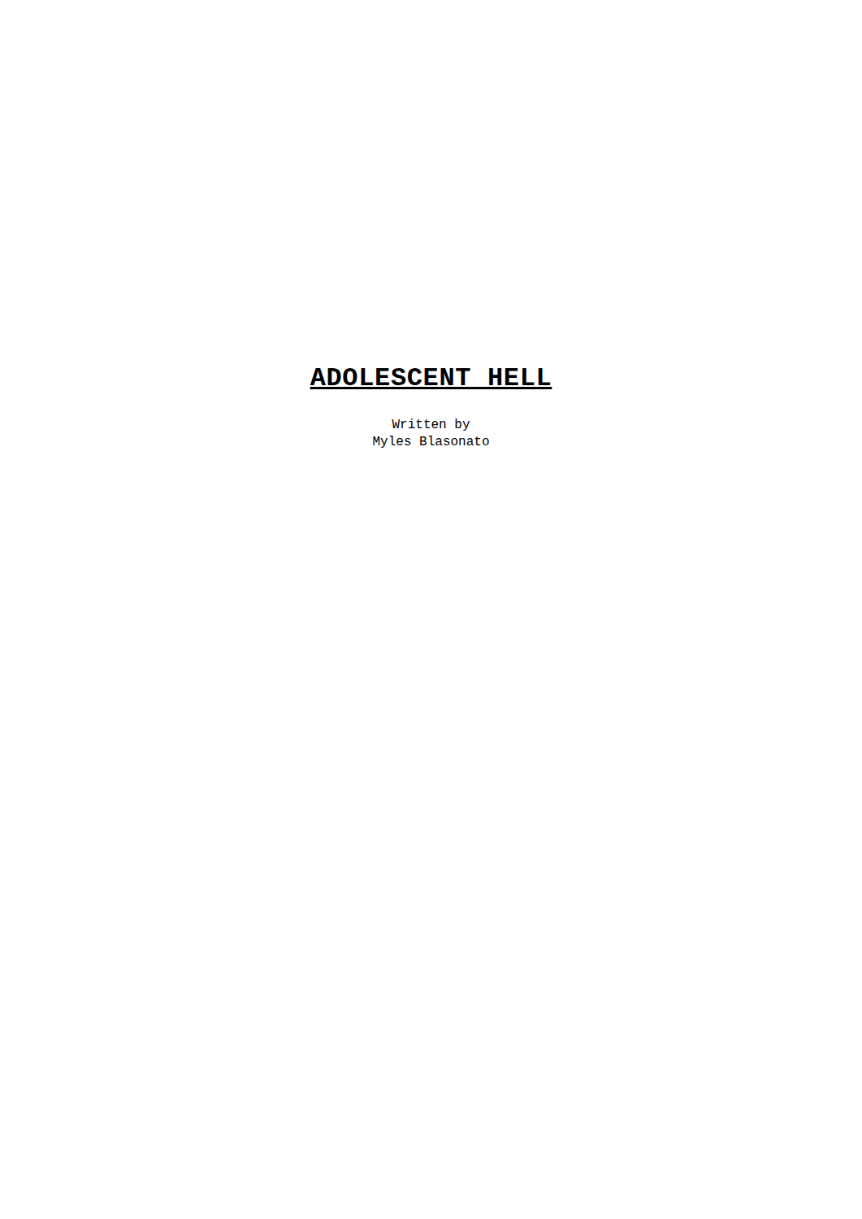ADOLESCENT HELL
Written by
Myles Blasonato